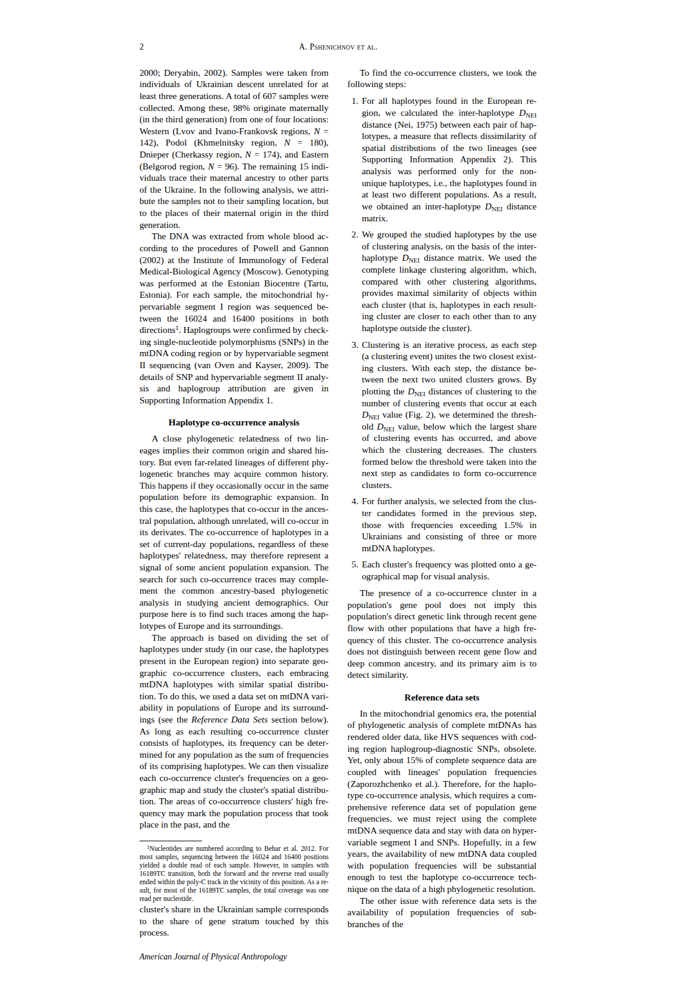2
A. Pshenichnov et al.
2000; Deryabin, 2002). Samples were taken from individuals of Ukrainian descent unrelated for at least three generations. A total of 607 samples were collected. Among these, 98% originate maternally (in the third generation) from one of four locations: Western (Lvov and Ivano-Frankovsk regions, N = 142), Podol (Khmelnitsky region, N = 180), Dnieper (Cherkassy region, N = 174), and Eastern (Belgorod region, N = 96). The remaining 15 individuals trace their maternal ancestry to other parts of the Ukraine. In the following analysis, we attribute the samples not to their sampling location, but to the places of their maternal origin in the third generation.
The DNA was extracted from whole blood according to the procedures of Powell and Gannon (2002) at the Institute of Immunology of Federal Medical-Biological Agency (Moscow). Genotyping was performed at the Estonian Biocentre (Tartu, Estonia). For each sample, the mitochondrial hypervariable segment I region was sequenced between the 16024 and 16400 positions in both directions1. Haplogroups were confirmed by checking single-nucleotide polymorphisms (SNPs) in the mtDNA coding region or by hypervariable segment II sequencing (van Oven and Kayser, 2009). The details of SNP and hypervariable segment II analysis and haplogroup attribution are given in Supporting Information Appendix 1.
Haplotype co-occurrence analysis
A close phylogenetic relatedness of two lineages implies their common origin and shared history. But even far-related lineages of different phylogenetic branches may acquire common history. This happens if they occasionally occur in the same population before its demographic expansion. In this case, the haplotypes that co-occur in the ancestral population, although unrelated, will co-occur in its derivates. The co-occurrence of haplotypes in a set of current-day populations, regardless of these haplotypes' relatedness, may therefore represent a signal of some ancient population expansion. The search for such co-occurrence traces may complement the common ancestry-based phylogenetic analysis in studying ancient demographics. Our purpose here is to find such traces among the haplotypes of Europe and its surroundings.
The approach is based on dividing the set of haplotypes under study (in our case, the haplotypes present in the European region) into separate geographic co-occurrence clusters, each embracing mtDNA haplotypes with similar spatial distribution. To do this, we used a data set on mtDNA variability in populations of Europe and its surroundings (see the Reference Data Sets section below). As long as each resulting co-occurrence cluster consists of haplotypes, its frequency can be determined for any population as the sum of frequencies of its comprising haplotypes. We can then visualize each co-occurrence cluster's frequencies on a geographic map and study the cluster's spatial distribution. The areas of co-occurrence clusters' high frequency may mark the population process that took place in the past, and the
1Nucleotides are numbered according to Behar et al. 2012. For most samples, sequencing between the 16024 and 16400 positions yielded a double read of each sample. However, in samples with 16189TC transition, both the forward and the reverse read usually ended within the poly-C track in the vicinity of this position. As a result, for most of the 16189TC samples, the total coverage was one read per nucleotide.
cluster's share in the Ukrainian sample corresponds to the share of gene stratum touched by this process.
To find the co-occurrence clusters, we took the following steps:
For all haplotypes found in the European region, we calculated the inter-haplotype DNEI distance (Nei, 1975) between each pair of haplotypes, a measure that reflects dissimilarity of spatial distributions of the two lineages (see Supporting Information Appendix 2). This analysis was performed only for the non-unique haplotypes, i.e., the haplotypes found in at least two different populations. As a result, we obtained an inter-haplotype DNEI distance matrix.
We grouped the studied haplotypes by the use of clustering analysis, on the basis of the inter-haplotype DNEI distance matrix. We used the complete linkage clustering algorithm, which, compared with other clustering algorithms, provides maximal similarity of objects within each cluster (that is, haplotypes in each resulting cluster are closer to each other than to any haplotype outside the cluster).
Clustering is an iterative process, as each step (a clustering event) unites the two closest existing clusters. With each step, the distance between the next two united clusters grows. By plotting the DNEI distances of clustering to the number of clustering events that occur at each DNEI value (Fig. 2), we determined the threshold DNEI value, below which the largest share of clustering events has occurred, and above which the clustering decreases. The clusters formed below the threshold were taken into the next step as candidates to form co-occurrence clusters.
For further analysis, we selected from the cluster candidates formed in the previous step, those with frequencies exceeding 1.5% in Ukrainians and consisting of three or more mtDNA haplotypes.
Each cluster's frequency was plotted onto a geographical map for visual analysis.
The presence of a co-occurrence cluster in a population's gene pool does not imply this population's direct genetic link through recent gene flow with other populations that have a high frequency of this cluster. The co-occurrence analysis does not distinguish between recent gene flow and deep common ancestry, and its primary aim is to detect similarity.
Reference data sets
In the mitochondrial genomics era, the potential of phylogenetic analysis of complete mtDNAs has rendered older data, like HVS sequences with coding region haplogroup-diagnostic SNPs, obsolete. Yet, only about 15% of complete sequence data are coupled with lineages' population frequencies (Zaporozhchenko et al.). Therefore, for the haplotype co-occurrence analysis, which requires a comprehensive reference data set of population gene frequencies, we must reject using the complete mtDNA sequence data and stay with data on hypervariable segment I and SNPs. Hopefully, in a few years, the availability of new mtDNA data coupled with population frequencies will be substantial enough to test the haplotype co-occurrence technique on the data of a high phylogenetic resolution.
The other issue with reference data sets is the availability of population frequencies of sub-branches of the
American Journal of Physical Anthropology